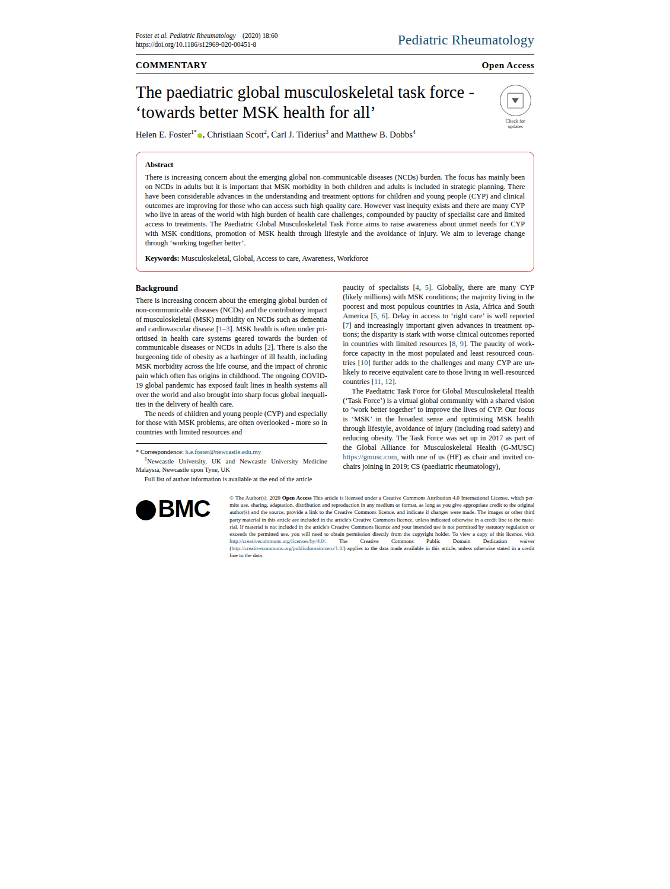Foster et al. Pediatric Rheumatology (2020) 18:60
https://doi.org/10.1186/s12969-020-00451-8
Pediatric Rheumatology
COMMENTARY
Open Access
The paediatric global musculoskeletal task force - ‘towards better MSK health for all’
Check for
updates
Helen E. Foster1* , Christiaan Scott2, Carl J. Tiderius3 and Matthew B. Dobbs4
Abstract
There is increasing concern about the emerging global non-communicable diseases (NCDs) burden. The focus has mainly been on NCDs in adults but it is important that MSK morbidity in both children and adults is included in strategic planning. There have been considerable advances in the understanding and treatment options for children and young people (CYP) and clinical outcomes are improving for those who can access such high quality care. However vast inequity exists and there are many CYP who live in areas of the world with high burden of health care challenges, compounded by paucity of specialist care and limited access to treatments. The Paediatric Global Musculoskeletal Task Force aims to raise awareness about unmet needs for CYP with MSK conditions, promotion of MSK health through lifestyle and the avoidance of injury. We aim to leverage change through ‘working together better’.
Keywords: Musculoskeletal, Global, Access to care, Awareness, Workforce
Background
There is increasing concern about the emerging global burden of non-communicable diseases (NCDs) and the contributory impact of musculoskeletal (MSK) morbidity on NCDs such as dementia and cardiovascular disease [1–3]. MSK health is often under prioritised in health care systems geared towards the burden of communicable diseases or NCDs in adults [2]. There is also the burgeoning tide of obesity as a harbinger of ill health, including MSK morbidity across the life course, and the impact of chronic pain which often has origins in childhood. The ongoing COVID-19 global pandemic has exposed fault lines in health systems all over the world and also brought into sharp focus global inequalities in the delivery of health care.
The needs of children and young people (CYP) and especially for those with MSK problems, are often overlooked - more so in countries with limited resources and
* Correspondence: h.e.foster@newcastle.edu.my
1Newcastle University, UK and Newcastle University Medicine Malaysia, Newcastle upon Tyne, UK
Full list of author information is available at the end of the article
paucity of specialists [4, 5]. Globally, there are many CYP (likely millions) with MSK conditions; the majority living in the poorest and most populous countries in Asia, Africa and South America [5, 6]. Delay in access to ‘right care’ is well reported [7] and increasingly important given advances in treatment options; the disparity is stark with worse clinical outcomes reported in countries with limited resources [8, 9]. The paucity of workforce capacity in the most populated and least resourced countries [10] further adds to the challenges and many CYP are unlikely to receive equivalent care to those living in well-resourced countries [11, 12].
The Paediatric Task Force for Global Musculoskeletal Health (‘Task Force’) is a virtual global community with a shared vision to ‘work better together’ to improve the lives of CYP. Our focus is ‘MSK’ in the broadest sense and optimising MSK health through lifestyle, avoidance of injury (including road safety) and reducing obesity. The Task Force was set up in 2017 as part of the Global Alliance for Musculoskeletal Health (G-MUSC) https://gmusc.com, with one of us (HF) as chair and invited co-chairs joining in 2019; CS (paediatric rheumatology),
BMC
© The Author(s). 2020 Open Access This article is licensed under a Creative Commons Attribution 4.0 International License, which permits use, sharing, adaptation, distribution and reproduction in any medium or format, as long as you give appropriate credit to the original author(s) and the source, provide a link to the Creative Commons licence, and indicate if changes were made. The images or other third party material in this article are included in the article's Creative Commons licence, unless indicated otherwise in a credit line to the material. If material is not included in the article's Creative Commons licence and your intended use is not permitted by statutory regulation or exceeds the permitted use, you will need to obtain permission directly from the copyright holder. To view a copy of this licence, visit http://creativecommons.org/licenses/by/4.0/. The Creative Commons Public Domain Dedication waiver (http://creativecommons.org/publicdomain/zero/1.0/) applies to the data made available in this article, unless otherwise stated in a credit line to the data.